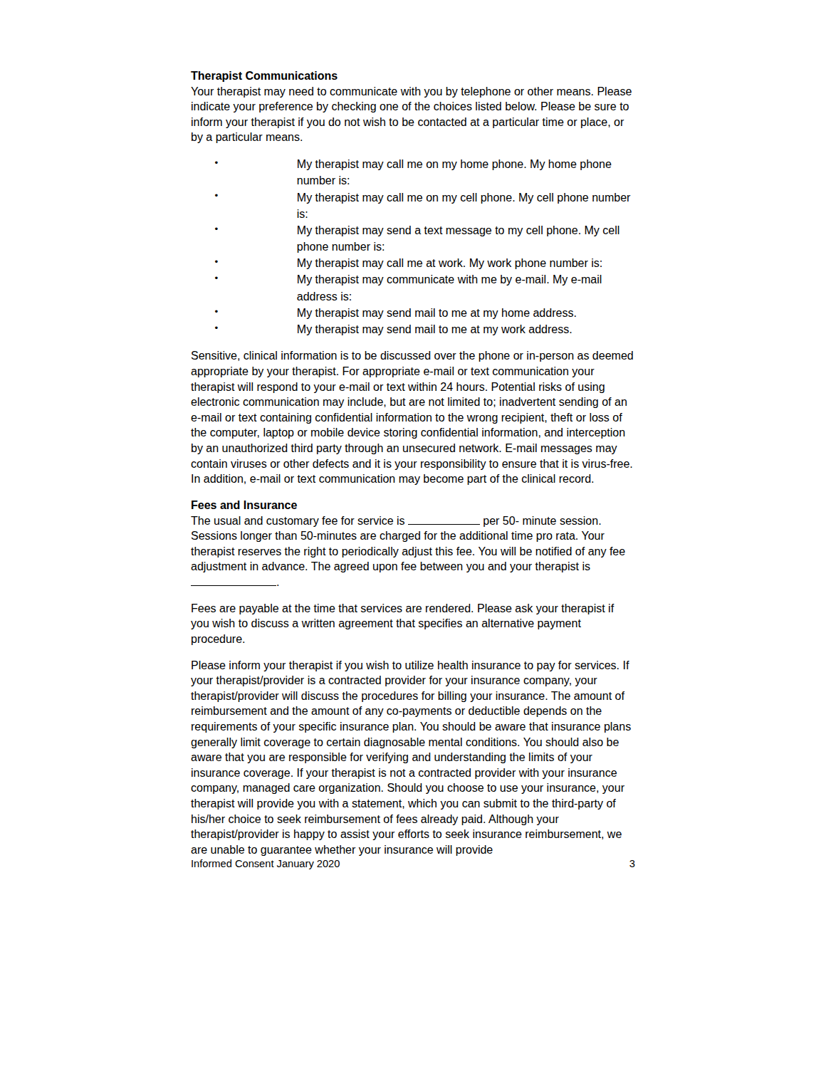Therapist Communications
Your therapist may need to communicate with you by telephone or other means. Please indicate your preference by checking one of the choices listed below. Please be sure to inform your therapist if you do not wish to be contacted at a particular time or place, or by a particular means.
My therapist may call me on my home phone. My home phone number is:
My therapist may call me on my cell phone. My cell phone number is:
My therapist may send a text message to my cell phone. My cell phone number is:
My therapist may call me at work. My work phone number is:
My therapist may communicate with me by e-mail. My e-mail address is:
My therapist may send mail to me at my home address.
My therapist may send mail to me at my work address.
Sensitive, clinical information is to be discussed over the phone or in-person as deemed appropriate by your therapist. For appropriate e-mail or text communication your therapist will respond to your e-mail or text within 24 hours. Potential risks of using electronic communication may include, but are not limited to; inadvertent sending of an e-mail or text containing confidential information to the wrong recipient, theft or loss of the computer, laptop or mobile device storing confidential information, and interception by an unauthorized third party through an unsecured network. E-mail messages may contain viruses or other defects and it is your responsibility to ensure that it is virus-free. In addition, e-mail or text communication may become part of the clinical record.
Fees and Insurance
The usual and customary fee for service is per 50- minute session. Sessions longer than 50-minutes are charged for the additional time pro rata. Your therapist reserves the right to periodically adjust this fee. You will be notified of any fee adjustment in advance. The agreed upon fee between you and your therapist is .
Fees are payable at the time that services are rendered. Please ask your therapist if you wish to discuss a written agreement that specifies an alternative payment procedure.
Please inform your therapist if you wish to utilize health insurance to pay for services. If your therapist/provider is a contracted provider for your insurance company, your therapist/provider will discuss the procedures for billing your insurance. The amount of reimbursement and the amount of any co-payments or deductible depends on the requirements of your specific insurance plan. You should be aware that insurance plans generally limit coverage to certain diagnosable mental conditions. You should also be aware that you are responsible for verifying and understanding the limits of your insurance coverage. If your therapist is not a contracted provider with your insurance company, managed care organization. Should you choose to use your insurance, your therapist will provide you with a statement, which you can submit to the third-party of his/her choice to seek reimbursement of fees already paid. Although your therapist/provider is happy to assist your efforts to seek insurance reimbursement, we are unable to guarantee whether your insurance will provide
Informed Consent January 2020 3